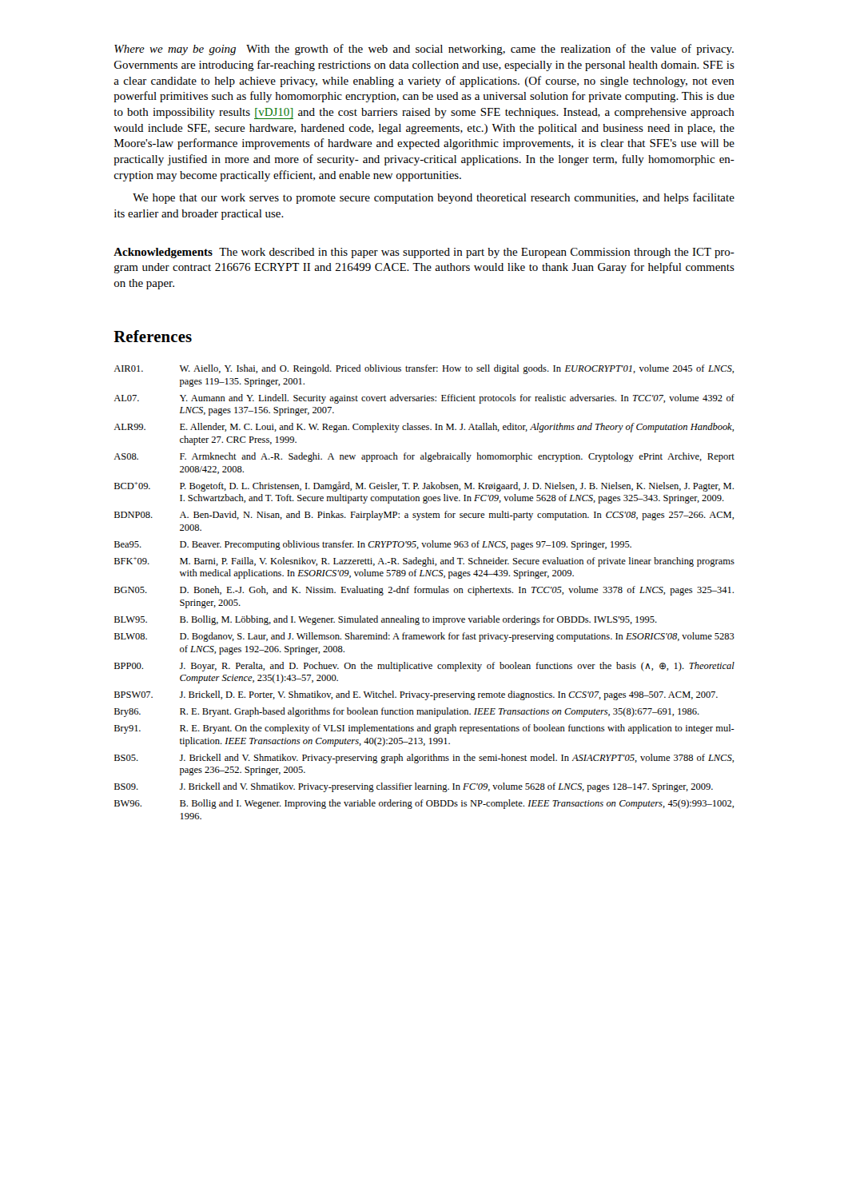Where we may be going With the growth of the web and social networking, came the realization of the value of privacy. Governments are introducing far-reaching restrictions on data collection and use, especially in the personal health domain. SFE is a clear candidate to help achieve privacy, while enabling a variety of applications. (Of course, no single technology, not even powerful primitives such as fully homomorphic encryption, can be used as a universal solution for private computing. This is due to both impossibility results [vDJ10] and the cost barriers raised by some SFE techniques. Instead, a comprehensive approach would include SFE, secure hardware, hardened code, legal agreements, etc.) With the political and business need in place, the Moore's-law performance improvements of hardware and expected algorithmic improvements, it is clear that SFE's use will be practically justified in more and more of security- and privacy-critical applications. In the longer term, fully homomorphic encryption may become practically efficient, and enable new opportunities.
We hope that our work serves to promote secure computation beyond theoretical research communities, and helps facilitate its earlier and broader practical use.
Acknowledgements
The work described in this paper was supported in part by the European Commission through the ICT program under contract 216676 ECRYPT II and 216499 CACE. The authors would like to thank Juan Garay for helpful comments on the paper.
References
AIR01.
W. Aiello, Y. Ishai, and O. Reingold. Priced oblivious transfer: How to sell digital goods. In EUROCRYPT'01, volume 2045 of LNCS, pages 119–135. Springer, 2001.
AL07.
Y. Aumann and Y. Lindell. Security against covert adversaries: Efficient protocols for realistic adversaries. In TCC'07, volume 4392 of LNCS, pages 137–156. Springer, 2007.
ALR99.
E. Allender, M. C. Loui, and K. W. Regan. Complexity classes. In M. J. Atallah, editor, Algorithms and Theory of Computation Handbook, chapter 27. CRC Press, 1999.
AS08.
F. Armknecht and A.-R. Sadeghi. A new approach for algebraically homomorphic encryption. Cryptology ePrint Archive, Report 2008/422, 2008.
BCD+09.
P. Bogetoft, D. L. Christensen, I. Damgård, M. Geisler, T. P. Jakobsen, M. Krøigaard, J. D. Nielsen, J. B. Nielsen, K. Nielsen, J. Pagter, M. I. Schwartzbach, and T. Toft. Secure multiparty computation goes live. In FC'09, volume 5628 of LNCS, pages 325–343. Springer, 2009.
BDNP08.
A. Ben-David, N. Nisan, and B. Pinkas. FairplayMP: a system for secure multi-party computation. In CCS'08, pages 257–266. ACM, 2008.
Bea95.
D. Beaver. Precomputing oblivious transfer. In CRYPTO'95, volume 963 of LNCS, pages 97–109. Springer, 1995.
BFK+09.
M. Barni, P. Failla, V. Kolesnikov, R. Lazzeretti, A.-R. Sadeghi, and T. Schneider. Secure evaluation of private linear branching programs with medical applications. In ESORICS'09, volume 5789 of LNCS, pages 424–439. Springer, 2009.
BGN05.
D. Boneh, E.-J. Goh, and K. Nissim. Evaluating 2-dnf formulas on ciphertexts. In TCC'05, volume 3378 of LNCS, pages 325–341. Springer, 2005.
BLW95.
B. Bollig, M. Löbbing, and I. Wegener. Simulated annealing to improve variable orderings for OBDDs. IWLS'95, 1995.
BLW08.
D. Bogdanov, S. Laur, and J. Willemson. Sharemind: A framework for fast privacy-preserving computations. In ESORICS'08, volume 5283 of LNCS, pages 192–206. Springer, 2008.
BPP00.
J. Boyar, R. Peralta, and D. Pochuev. On the multiplicative complexity of boolean functions over the basis (∧, ⊕, 1). Theoretical Computer Science, 235(1):43–57, 2000.
BPSW07.
J. Brickell, D. E. Porter, V. Shmatikov, and E. Witchel. Privacy-preserving remote diagnostics. In CCS'07, pages 498–507. ACM, 2007.
Bry86.
R. E. Bryant. Graph-based algorithms for boolean function manipulation. IEEE Transactions on Computers, 35(8):677–691, 1986.
Bry91.
R. E. Bryant. On the complexity of VLSI implementations and graph representations of boolean functions with application to integer multiplication. IEEE Transactions on Computers, 40(2):205–213, 1991.
BS05.
J. Brickell and V. Shmatikov. Privacy-preserving graph algorithms in the semi-honest model. In ASIACRYPT'05, volume 3788 of LNCS, pages 236–252. Springer, 2005.
BS09.
J. Brickell and V. Shmatikov. Privacy-preserving classifier learning. In FC'09, volume 5628 of LNCS, pages 128–147. Springer, 2009.
BW96.
B. Bollig and I. Wegener. Improving the variable ordering of OBDDs is NP-complete. IEEE Transactions on Computers, 45(9):993–1002, 1996.